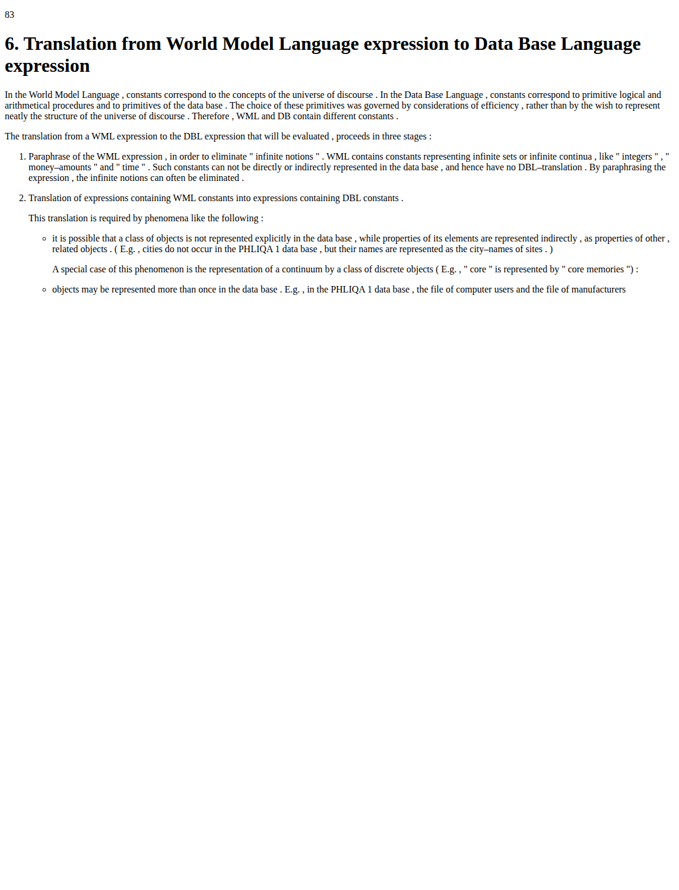83
6. Translation from World Model Language expression to Data Base Language expression
In the World Model Language , constants correspond to the concepts of the universe of discourse . In the Data Base Language , constants correspond to primitive logical and arithmetical procedures and to primitives of the data base . The choice of these primitives was governed by considerations of efficiency , rather than by the wish to represent neatly the structure of the universe of discourse . Therefore , WML and DB contain different constants .
The translation from a WML expression to the DBL expression that will be evaluated , proceeds in three stages :
Paraphrase of the WML expression , in order to eliminate " infinite notions " . WML contains constants representing infinite sets or infinite continua , like " integers " , " money–amounts " and " time " . Such constants can not be directly or indirectly represented in the data base , and hence have no DBL–translation . By paraphrasing the expression , the infinite notions can often be eliminated .
Translation of expressions containing WML constants into expressions containing DBL constants .
This translation is required by phenomena like the following :
it is possible that a class of objects is not represented explicitly in the data base , while properties of its elements are represented indirectly , as properties of other , related objects . ( E.g. , cities do not occur in the PHLIQA 1 data base , but their names are represented as the city–names of sites . )
A special case of this phenomenon is the representation of a continuum by a class of discrete objects ( E.g. , " core " is represented by " core memories ") :
objects may be represented more than once in the data base . E.g. , in the PHLIQA 1 data base , the file of computer users and the file of manufacturers